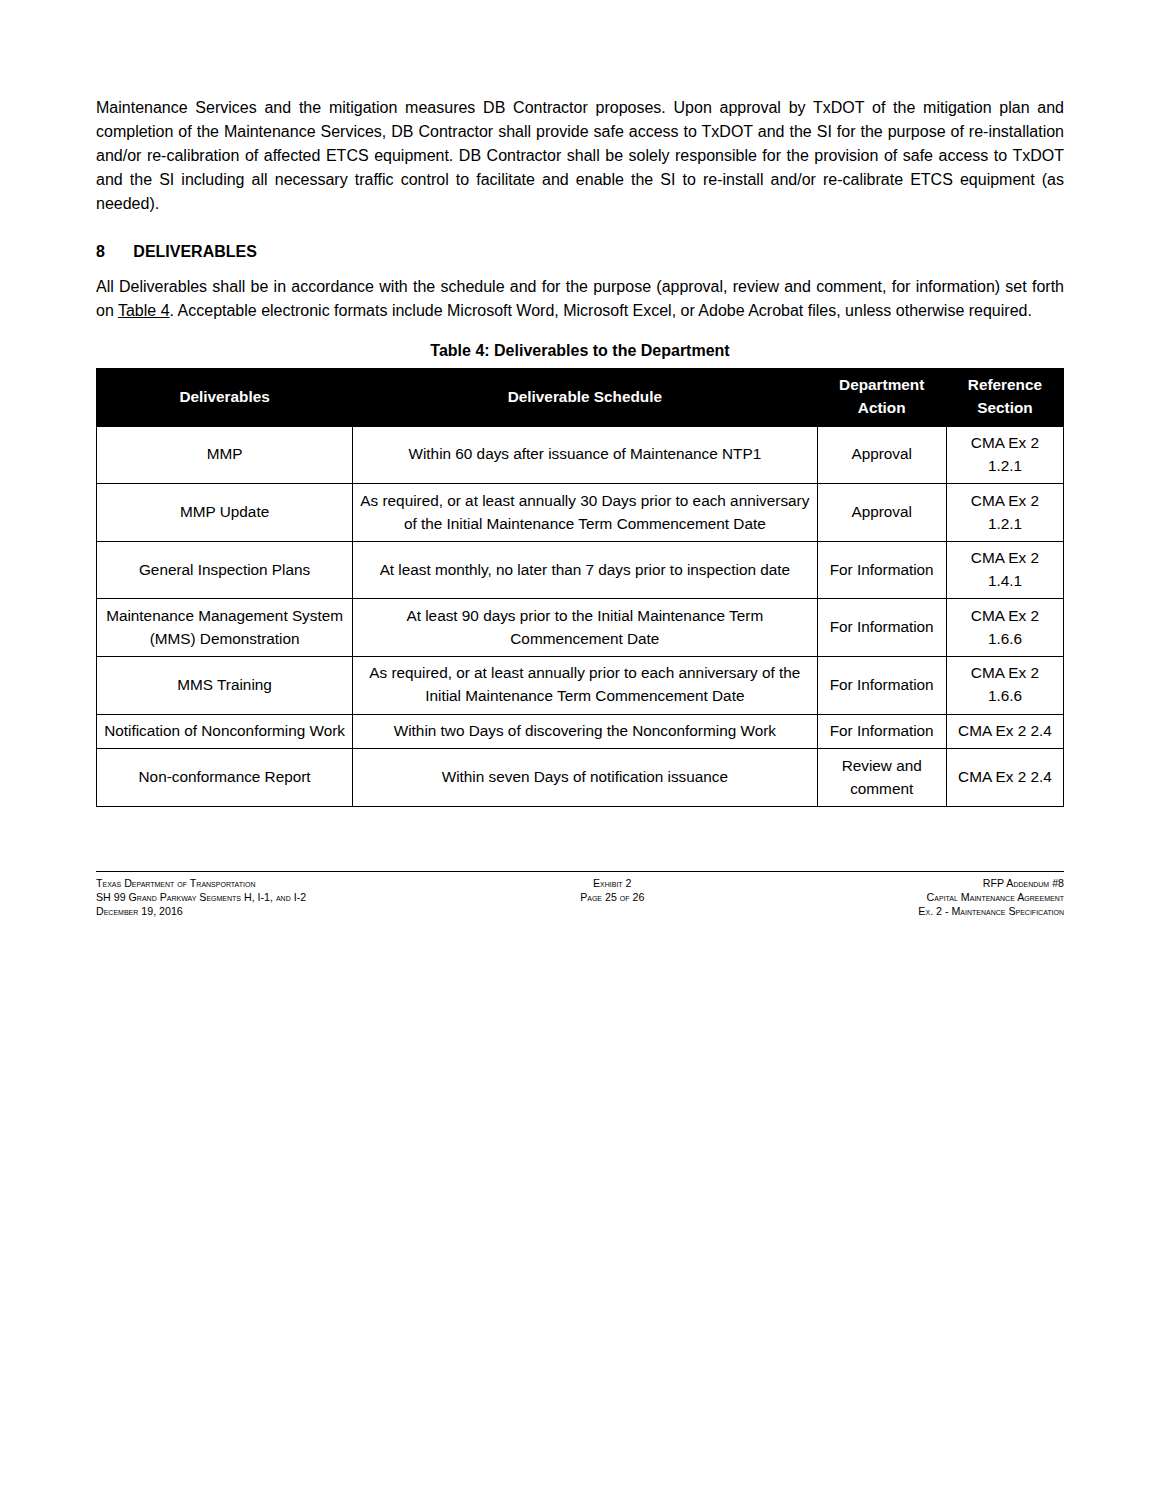Maintenance Services and the mitigation measures DB Contractor proposes. Upon approval by TxDOT of the mitigation plan and completion of the Maintenance Services, DB Contractor shall provide safe access to TxDOT and the SI for the purpose of re-installation and/or re-calibration of affected ETCS equipment. DB Contractor shall be solely responsible for the provision of safe access to TxDOT and the SI including all necessary traffic control to facilitate and enable the SI to re-install and/or re-calibrate ETCS equipment (as needed).
8 DELIVERABLES
All Deliverables shall be in accordance with the schedule and for the purpose (approval, review and comment, for information) set forth on Table 4. Acceptable electronic formats include Microsoft Word, Microsoft Excel, or Adobe Acrobat files, unless otherwise required.
Table 4: Deliverables to the Department
| Deliverables | Deliverable Schedule | Department Action | Reference Section |
| --- | --- | --- | --- |
| MMP | Within 60 days after issuance of Maintenance NTP1 | Approval | CMA Ex 2 1.2.1 |
| MMP Update | As required, or at least annually 30 Days prior to each anniversary of the Initial Maintenance Term Commencement Date | Approval | CMA Ex 2 1.2.1 |
| General Inspection Plans | At least monthly, no later than 7 days prior to inspection date | For Information | CMA Ex 2 1.4.1 |
| Maintenance Management System (MMS) Demonstration | At least 90 days prior to the Initial Maintenance Term Commencement Date | For Information | CMA Ex 2 1.6.6 |
| MMS Training | As required, or at least annually prior to each anniversary of the Initial Maintenance Term Commencement Date | For Information | CMA Ex 2 1.6.6 |
| Notification of Nonconforming Work | Within two Days of discovering the Nonconforming Work | For Information | CMA Ex 2 2.4 |
| Non-conformance Report | Within seven Days of notification issuance | Review and comment | CMA Ex 2 2.4 |
Texas Department of Transportation
SH 99 Grand Parkway Segments H, I-1, and I-2
December 19, 2016
Exhibit 2
Page 25 of 26
RFP Addendum #8
Capital Maintenance Agreement
Ex. 2 - Maintenance Specification